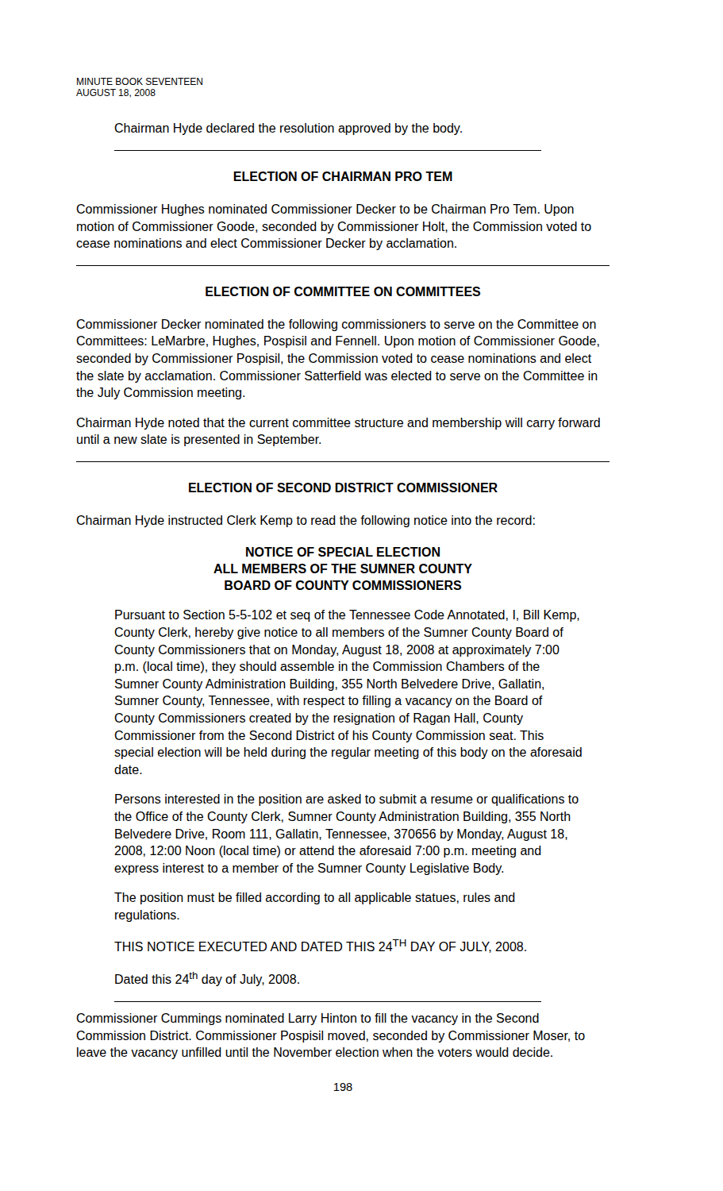MINUTE BOOK SEVENTEEN
AUGUST 18, 2008
Chairman Hyde declared the resolution approved by the body.
ELECTION OF CHAIRMAN PRO TEM
Commissioner Hughes nominated Commissioner Decker to be Chairman Pro Tem. Upon motion of Commissioner Goode, seconded by Commissioner Holt, the Commission voted to cease nominations and elect Commissioner Decker by acclamation.
ELECTION OF COMMITTEE ON COMMITTEES
Commissioner Decker nominated the following commissioners to serve on the Committee on Committees: LeMarbre, Hughes, Pospisil and Fennell. Upon motion of Commissioner Goode, seconded by Commissioner Pospisil, the Commission voted to cease nominations and elect the slate by acclamation. Commissioner Satterfield was elected to serve on the Committee in the July Commission meeting.
Chairman Hyde noted that the current committee structure and membership will carry forward until a new slate is presented in September.
ELECTION OF SECOND DISTRICT COMMISSIONER
Chairman Hyde instructed Clerk Kemp to read the following notice into the record:
NOTICE OF SPECIAL ELECTION
ALL MEMBERS OF THE SUMNER COUNTY
BOARD OF COUNTY COMMISSIONERS
Pursuant to Section 5-5-102 et seq of the Tennessee Code Annotated, I, Bill Kemp, County Clerk, hereby give notice to all members of the Sumner County Board of County Commissioners that on Monday, August 18, 2008 at approximately 7:00 p.m. (local time), they should assemble in the Commission Chambers of the Sumner County Administration Building, 355 North Belvedere Drive, Gallatin, Sumner County, Tennessee, with respect to filling a vacancy on the Board of County Commissioners created by the resignation of Ragan Hall, County Commissioner from the Second District of his County Commission seat. This special election will be held during the regular meeting of this body on the aforesaid date.
Persons interested in the position are asked to submit a resume or qualifications to the Office of the County Clerk, Sumner County Administration Building, 355 North Belvedere Drive, Room 111, Gallatin, Tennessee, 370656 by Monday, August 18, 2008, 12:00 Noon (local time) or attend the aforesaid 7:00 p.m. meeting and express interest to a member of the Sumner County Legislative Body.
The position must be filled according to all applicable statues, rules and regulations.
THIS NOTICE EXECUTED AND DATED THIS 24TH DAY OF JULY, 2008.
Dated this 24th day of July, 2008.
Commissioner Cummings nominated Larry Hinton to fill the vacancy in the Second Commission District. Commissioner Pospisil moved, seconded by Commissioner Moser, to leave the vacancy unfilled until the November election when the voters would decide.
198